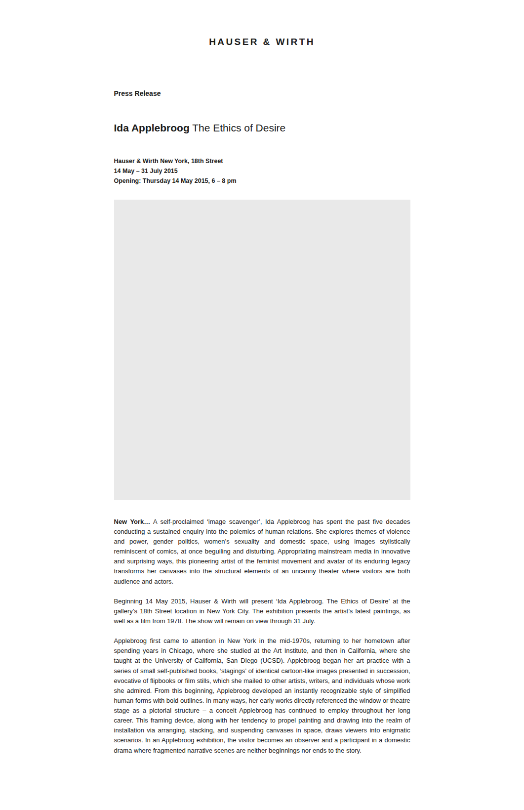HAUSER & WIRTH
Press Release
Ida Applebroog The Ethics of Desire
Hauser & Wirth New York, 18th Street
14 May – 31 July 2015
Opening: Thursday 14 May 2015, 6 – 8 pm
New York… A self-proclaimed ‘image scavenger’, Ida Applebroog has spent the past five decades conducting a sustained enquiry into the polemics of human relations. She explores themes of violence and power, gender politics, women’s sexuality and domestic space, using images stylistically reminiscent of comics, at once beguiling and disturbing. Appropriating mainstream media in innovative and surprising ways, this pioneering artist of the feminist movement and avatar of its enduring legacy transforms her canvases into the structural elements of an uncanny theater where visitors are both audience and actors.
Beginning 14 May 2015, Hauser & Wirth will present ‘Ida Applebroog. The Ethics of Desire’ at the gallery’s 18th Street location in New York City. The exhibition presents the artist’s latest paintings, as well as a film from 1978. The show will remain on view through 31 July.
Applebroog first came to attention in New York in the mid-1970s, returning to her hometown after spending years in Chicago, where she studied at the Art Institute, and then in California, where she taught at the University of California, San Diego (UCSD). Applebroog began her art practice with a series of small self-published books, ‘stagings’ of identical cartoon-like images presented in succession, evocative of flipbooks or film stills, which she mailed to other artists, writers, and individuals whose work she admired. From this beginning, Applebroog developed an instantly recognizable style of simplified human forms with bold outlines. In many ways, her early works directly referenced the window or theatre stage as a pictorial structure – a conceit Applebroog has continued to employ throughout her long career. This framing device, along with her tendency to propel painting and drawing into the realm of installation via arranging, stacking, and suspending canvases in space, draws viewers into enigmatic scenarios. In an Applebroog exhibition, the visitor becomes an observer and a participant in a domestic drama where fragmented narrative scenes are neither beginnings nor ends to the story.